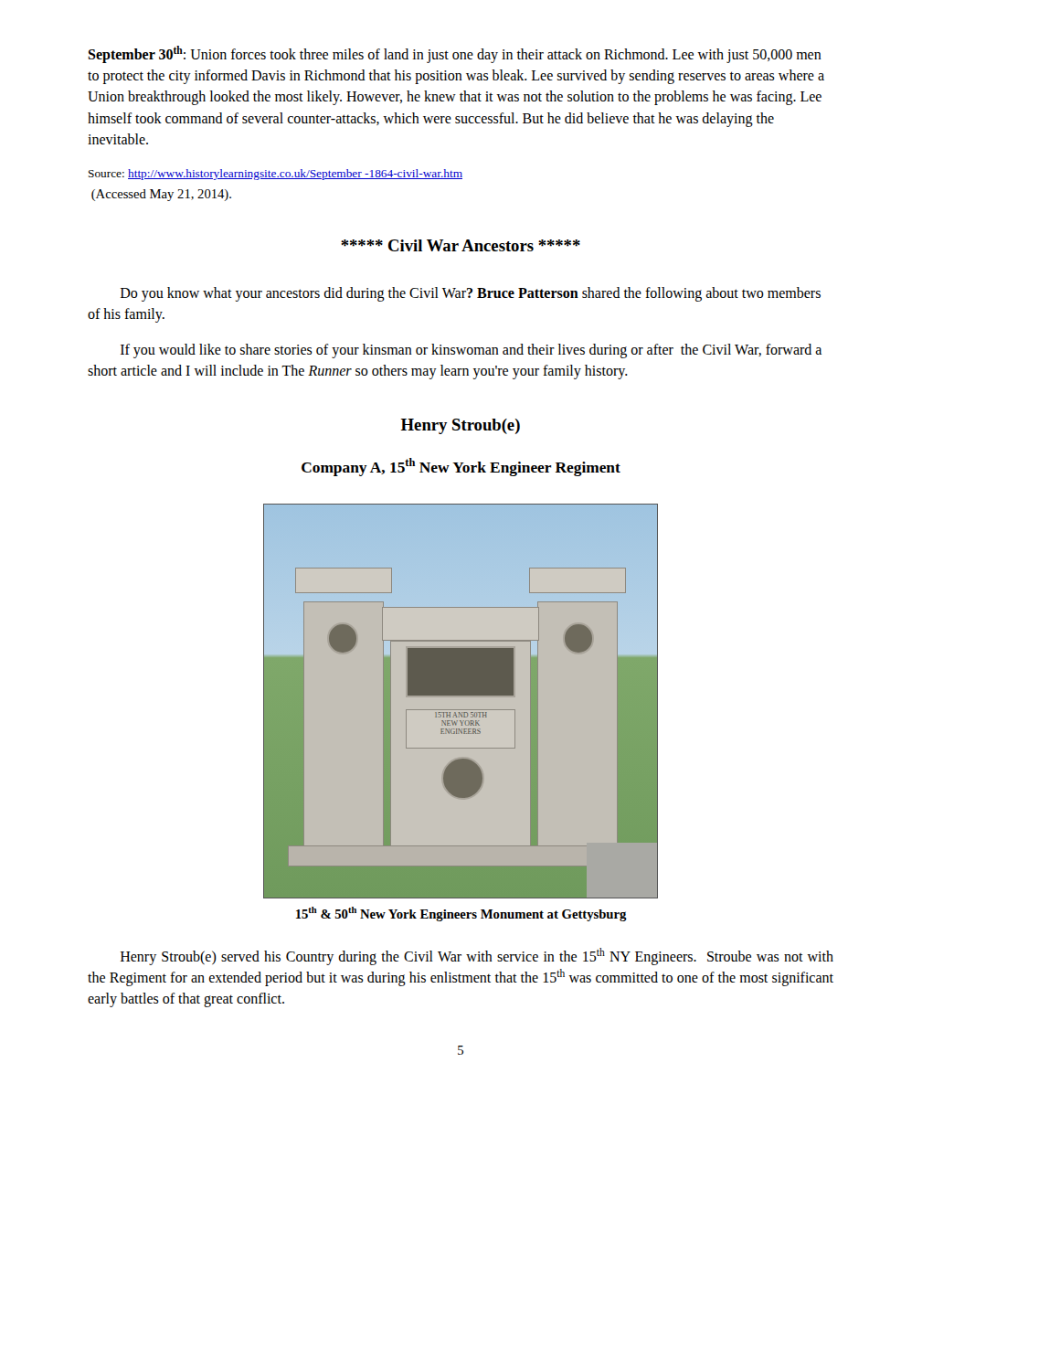September 30th: Union forces took three miles of land in just one day in their attack on Richmond. Lee with just 50,000 men to protect the city informed Davis in Richmond that his position was bleak. Lee survived by sending reserves to areas where a Union breakthrough looked the most likely. However, he knew that it was not the solution to the problems he was facing. Lee himself took command of several counter-attacks, which were successful. But he did believe that he was delaying the inevitable.
Source: http://www.historylearningsite.co.uk/September -1864-civil-war.htm
(Accessed May 21, 2014).
***** Civil War Ancestors *****
Do you know what your ancestors did during the Civil War? Bruce Patterson shared the following about two members of his family.
If you would like to share stories of your kinsman or kinswoman and their lives during or after the Civil War, forward a short article and I will include in The Runner so others may learn you're your family history.
Henry Stroub(e)
Company A, 15th New York Engineer Regiment
15TH AND 50TH
NEW YORK
ENGINEERS
15th & 50th New York Engineers Monument at Gettysburg
Henry Stroub(e) served his Country during the Civil War with service in the 15th NY Engineers. Stroube was not with the Regiment for an extended period but it was during his enlistment that the 15th was committed to one of the most significant early battles of that great conflict.
5